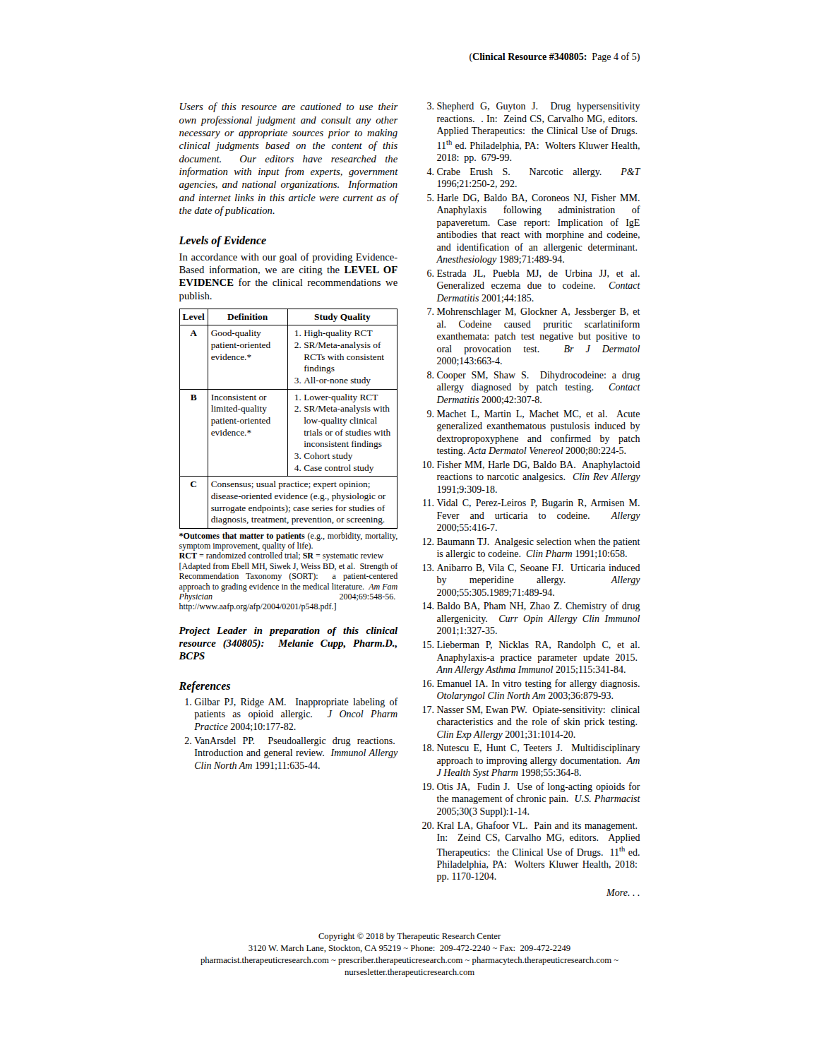(Clinical Resource #340805: Page 4 of 5)
Users of this resource are cautioned to use their own professional judgment and consult any other necessary or appropriate sources prior to making clinical judgments based on the content of this document. Our editors have researched the information with input from experts, government agencies, and national organizations. Information and internet links in this article were current as of the date of publication.
Levels of Evidence
In accordance with our goal of providing Evidence-Based information, we are citing the LEVEL OF EVIDENCE for the clinical recommendations we publish.
| Level | Definition | Study Quality |
| --- | --- | --- |
| A | Good-quality patient-oriented evidence.* | High-quality RCT SR/Meta-analysis of RCTs with consistent findings All-or-none study |
| B | Inconsistent or limited-quality patient-oriented evidence.* | Lower-quality RCT SR/Meta-analysis with low-quality clinical trials or of studies with inconsistent findings Cohort study Case control study |
| C | Consensus; usual practice; expert opinion; disease-oriented evidence (e.g., physiologic or surrogate endpoints); case series for studies of diagnosis, treatment, prevention, or screening. |
*Outcomes that matter to patients (e.g., morbidity, mortality, symptom improvement, quality of life).
RCT = randomized controlled trial; SR = systematic review
[Adapted from Ebell MH, Siwek J, Weiss BD, et al. Strength of Recommendation Taxonomy (SORT): a patient-centered approach to grading evidence in the medical literature. Am Fam Physician 2004;69:548-56. http://www.aafp.org/afp/2004/0201/p548.pdf.]
Project Leader in preparation of this clinical resource (340805): Melanie Cupp, Pharm.D., BCPS
References
Gilbar PJ, Ridge AM. Inappropriate labeling of patients as opioid allergic. J Oncol Pharm Practice 2004;10:177-82.
VanArsdel PP. Pseudoallergic drug reactions. Introduction and general review. Immunol Allergy Clin North Am 1991;11:635-44.
Shepherd G, Guyton J. Drug hypersensitivity reactions. . In: Zeind CS, Carvalho MG, editors. Applied Therapeutics: the Clinical Use of Drugs. 11th ed. Philadelphia, PA: Wolters Kluwer Health, 2018: pp. 679-99.
Crabe Erush S. Narcotic allergy. P&T 1996;21:250-2, 292.
Harle DG, Baldo BA, Coroneos NJ, Fisher MM. Anaphylaxis following administration of papaveretum. Case report: Implication of IgE antibodies that react with morphine and codeine, and identification of an allergenic determinant. Anesthesiology 1989;71:489-94.
Estrada JL, Puebla MJ, de Urbina JJ, et al. Generalized eczema due to codeine. Contact Dermatitis 2001;44:185.
Mohrenschlager M, Glockner A, Jessberger B, et al. Codeine caused pruritic scarlatiniform exanthemata: patch test negative but positive to oral provocation test. Br J Dermatol 2000;143:663-4.
Cooper SM, Shaw S. Dihydrocodeine: a drug allergy diagnosed by patch testing. Contact Dermatitis 2000;42:307-8.
Machet L, Martin L, Machet MC, et al. Acute generalized exanthematous pustulosis induced by dextropropoxyphene and confirmed by patch testing. Acta Dermatol Venereol 2000;80:224-5.
Fisher MM, Harle DG, Baldo BA. Anaphylactoid reactions to narcotic analgesics. Clin Rev Allergy 1991;9:309-18.
Vidal C, Perez-Leiros P, Bugarin R, Armisen M. Fever and urticaria to codeine. Allergy 2000;55:416-7.
Baumann TJ. Analgesic selection when the patient is allergic to codeine. Clin Pharm 1991;10:658.
Anibarro B, Vila C, Seoane FJ. Urticaria induced by meperidine allergy. Allergy 2000;55:305.1989;71:489-94.
Baldo BA, Pham NH, Zhao Z. Chemistry of drug allergenicity. Curr Opin Allergy Clin Immunol 2001;1:327-35.
Lieberman P, Nicklas RA, Randolph C, et al. Anaphylaxis-a practice parameter update 2015. Ann Allergy Asthma Immunol 2015;115:341-84.
Emanuel IA. In vitro testing for allergy diagnosis. Otolaryngol Clin North Am 2003;36:879-93.
Nasser SM, Ewan PW. Opiate-sensitivity: clinical characteristics and the role of skin prick testing. Clin Exp Allergy 2001;31:1014-20.
Nutescu E, Hunt C, Teeters J. Multidisciplinary approach to improving allergy documentation. Am J Health Syst Pharm 1998;55:364-8.
Otis JA, Fudin J. Use of long-acting opioids for the management of chronic pain. U.S. Pharmacist 2005;30(3 Suppl):1-14.
Kral LA, Ghafoor VL. Pain and its management. In: Zeind CS, Carvalho MG, editors. Applied Therapeutics: the Clinical Use of Drugs. 11th ed. Philadelphia, PA: Wolters Kluwer Health, 2018: pp. 1170-1204.
More. . .
Copyright © 2018 by Therapeutic Research Center
3120 W. March Lane, Stockton, CA 95219 ~ Phone: 209-472-2240 ~ Fax: 209-472-2249
pharmacist.therapeuticresearch.com ~ prescriber.therapeuticresearch.com ~ pharmacytech.therapeuticresearch.com ~
nursesletter.therapeuticresearch.com